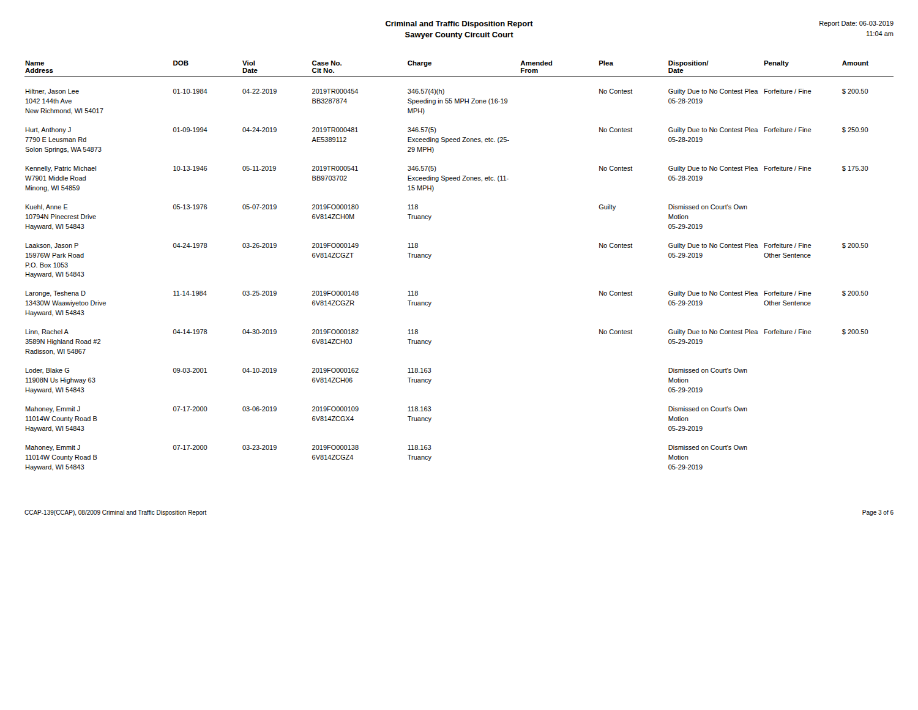Criminal and Traffic Disposition Report
Sawyer County Circuit Court
Report Date: 06-03-2019
11:04 am
| Name Address | DOB | Viol Date | Case No. Cit No. | Charge | Amended From | Plea | Disposition/ Date | Penalty | Amount |
| --- | --- | --- | --- | --- | --- | --- | --- | --- | --- |
| Hiltner, Jason Lee 1042 144th Ave New Richmond, WI 54017 | 01-10-1984 | 04-22-2019 | 2019TR000454 BB3287874 | 346.57(4)(h) Speeding in 55 MPH Zone (16-19 MPH) | | No Contest | Guilty Due to No Contest Plea 05-28-2019 | Forfeiture / Fine | $ 200.50 |
| Hurt, Anthony J 7790 E Leusman Rd Solon Springs, WA 54873 | 01-09-1994 | 04-24-2019 | 2019TR000481 AE5389112 | 346.57(5) Exceeding Speed Zones, etc. (25-29 MPH) | | No Contest | Guilty Due to No Contest Plea 05-28-2019 | Forfeiture / Fine | $ 250.90 |
| Kennelly, Patric Michael W7901 Middle Road Minong, WI 54859 | 10-13-1946 | 05-11-2019 | 2019TR000541 BB9703702 | 346.57(5) Exceeding Speed Zones, etc. (11-15 MPH) | | No Contest | Guilty Due to No Contest Plea 05-28-2019 | Forfeiture / Fine | $ 175.30 |
| Kuehl, Anne E 10794N Pinecrest Drive Hayward, WI 54843 | 05-13-1976 | 05-07-2019 | 2019FO000180 6V814ZCH0M | 118 Truancy | | Guilty | Dismissed on Court's Own Motion 05-29-2019 | | |
| Laakson, Jason P 15976W Park Road P.O. Box 1053 Hayward, WI 54843 | 04-24-1978 | 03-26-2019 | 2019FO000149 6V814ZCGZT | 118 Truancy | | No Contest | Guilty Due to No Contest Plea 05-29-2019 | Forfeiture / Fine Other Sentence | $ 200.50 |
| Laronge, Teshena D 13430W Waawiyetoo Drive Hayward, WI 54843 | 11-14-1984 | 03-25-2019 | 2019FO000148 6V814ZCGZR | 118 Truancy | | No Contest | Guilty Due to No Contest Plea 05-29-2019 | Forfeiture / Fine Other Sentence | $ 200.50 |
| Linn, Rachel A 3589N Highland Road #2 Radisson, WI 54867 | 04-14-1978 | 04-30-2019 | 2019FO000182 6V814ZCH0J | 118 Truancy | | No Contest | Guilty Due to No Contest Plea 05-29-2019 | Forfeiture / Fine | $ 200.50 |
| Loder, Blake G 11908N Us Highway 63 Hayward, WI 54843 | 09-03-2001 | 04-10-2019 | 2019FO000162 6V814ZCH06 | 118.163 Truancy | | | Dismissed on Court's Own Motion 05-29-2019 | | |
| Mahoney, Emmit J 11014W County Road B Hayward, WI 54843 | 07-17-2000 | 03-06-2019 | 2019FO000109 6V814ZCGX4 | 118.163 Truancy | | | Dismissed on Court's Own Motion 05-29-2019 | | |
| Mahoney, Emmit J 11014W County Road B Hayward, WI 54843 | 07-17-2000 | 03-23-2019 | 2019FO000138 6V814ZCGZ4 | 118.163 Truancy | | | Dismissed on Court's Own Motion 05-29-2019 | | |
CCAP-139(CCAP), 08/2009 Criminal and Traffic Disposition Report Page 3 of 6